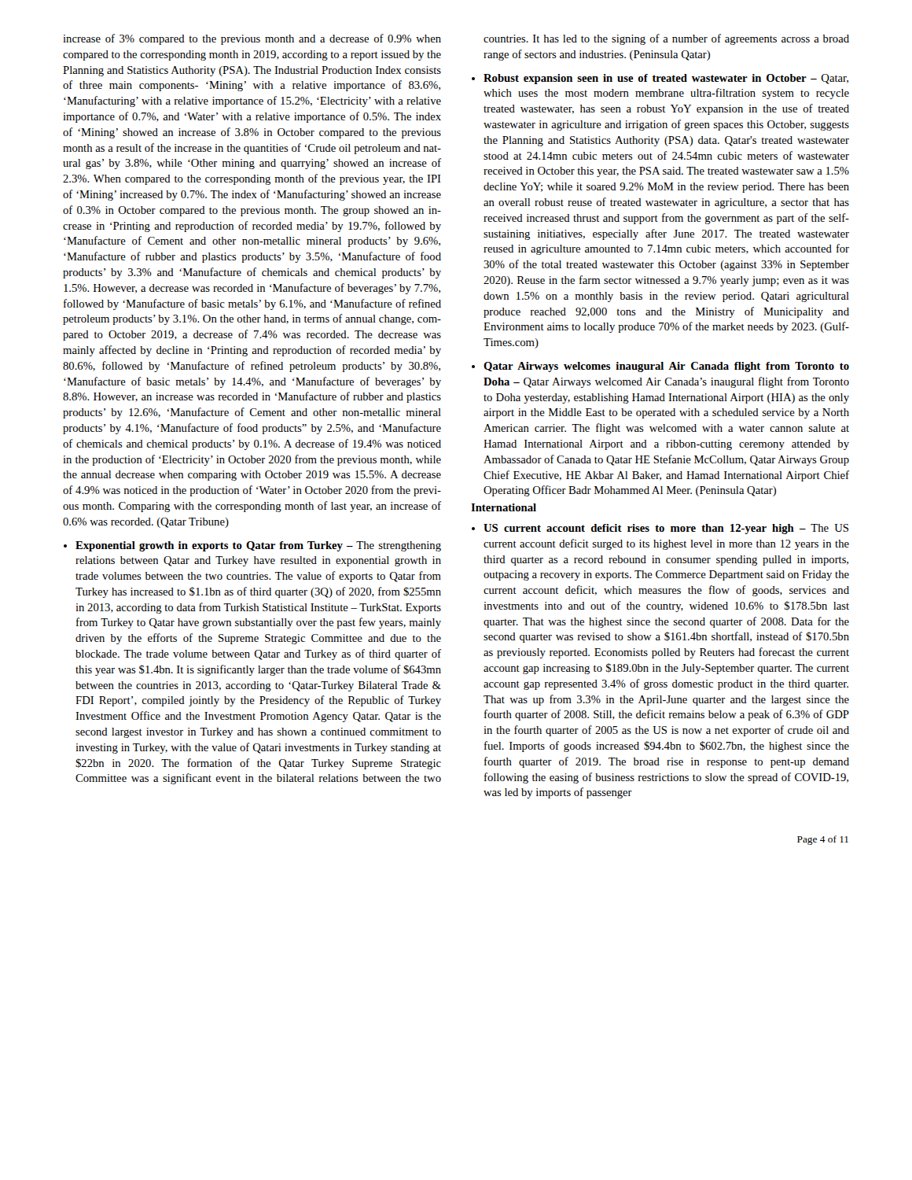increase of 3% compared to the previous month and a decrease of 0.9% when compared to the corresponding month in 2019, according to a report issued by the Planning and Statistics Authority (PSA). The Industrial Production Index consists of three main components- ‘Mining’ with a relative importance of 83.6%, ‘Manufacturing’ with a relative importance of 15.2%, ‘Electricity’ with a relative importance of 0.7%, and ‘Water’ with a relative importance of 0.5%. The index of ‘Mining’ showed an increase of 3.8% in October compared to the previous month as a result of the increase in the quantities of ‘Crude oil petroleum and natural gas’ by 3.8%, while ‘Other mining and quarrying’ showed an increase of 2.3%. When compared to the corresponding month of the previous year, the IPI of ‘Mining’ increased by 0.7%. The index of ‘Manufacturing’ showed an increase of 0.3% in October compared to the previous month. The group showed an increase in ‘Printing and reproduction of recorded media’ by 19.7%, followed by ‘Manufacture of Cement and other non-metallic mineral products’ by 9.6%, ‘Manufacture of rubber and plastics products’ by 3.5%, ‘Manufacture of food products’ by 3.3% and ‘Manufacture of chemicals and chemical products’ by 1.5%. However, a decrease was recorded in ‘Manufacture of beverages’ by 7.7%, followed by ‘Manufacture of basic metals’ by 6.1%, and ‘Manufacture of refined petroleum products’ by 3.1%. On the other hand, in terms of annual change, compared to October 2019, a decrease of 7.4% was recorded. The decrease was mainly affected by decline in ‘Printing and reproduction of recorded media’ by 80.6%, followed by ‘Manufacture of refined petroleum products’ by 30.8%, ‘Manufacture of basic metals’ by 14.4%, and ‘Manufacture of beverages’ by 8.8%. However, an increase was recorded in ‘Manufacture of rubber and plastics products’ by 12.6%, ‘Manufacture of Cement and other non-metallic mineral products’ by 4.1%, ‘Manufacture of food products” by 2.5%, and ‘Manufacture of chemicals and chemical products’ by 0.1%. A decrease of 19.4% was noticed in the production of ‘Electricity’ in October 2020 from the previous month, while the annual decrease when comparing with October 2019 was 15.5%. A decrease of 4.9% was noticed in the production of ‘Water’ in October 2020 from the previous month. Comparing with the corresponding month of last year, an increase of 0.6% was recorded. (Qatar Tribune)
Exponential growth in exports to Qatar from Turkey – The strengthening relations between Qatar and Turkey have resulted in exponential growth in trade volumes between the two countries. The value of exports to Qatar from Turkey has increased to $1.1bn as of third quarter (3Q) of 2020, from $255mn in 2013, according to data from Turkish Statistical Institute – TurkStat. Exports from Turkey to Qatar have grown substantially over the past few years, mainly driven by the efforts of the Supreme Strategic Committee and due to the blockade. The trade volume between Qatar and Turkey as of third quarter of this year was $1.4bn. It is significantly larger than the trade volume of $643mn between the countries in 2013, according to ‘Qatar-Turkey Bilateral Trade & FDI Report’, compiled jointly by the Presidency of the Republic of Turkey Investment Office and the Investment Promotion Agency Qatar. Qatar is the second largest investor in Turkey and has shown a continued commitment to investing in Turkey, with the value of Qatari investments in Turkey standing at $22bn in 2020. The formation of the Qatar Turkey Supreme Strategic Committee was a significant event in the bilateral relations between the two countries. It has led to the signing of a number of agreements across a broad range of sectors and industries. (Peninsula Qatar)
Robust expansion seen in use of treated wastewater in October – Qatar, which uses the most modern membrane ultra-filtration system to recycle treated wastewater, has seen a robust YoY expansion in the use of treated wastewater in agriculture and irrigation of green spaces this October, suggests the Planning and Statistics Authority (PSA) data. Qatar's treated wastewater stood at 24.14mn cubic meters out of 24.54mn cubic meters of wastewater received in October this year, the PSA said. The treated wastewater saw a 1.5% decline YoY; while it soared 9.2% MoM in the review period. There has been an overall robust reuse of treated wastewater in agriculture, a sector that has received increased thrust and support from the government as part of the self-sustaining initiatives, especially after June 2017. The treated wastewater reused in agriculture amounted to 7.14mn cubic meters, which accounted for 30% of the total treated wastewater this October (against 33% in September 2020). Reuse in the farm sector witnessed a 9.7% yearly jump; even as it was down 1.5% on a monthly basis in the review period. Qatari agricultural produce reached 92,000 tons and the Ministry of Municipality and Environment aims to locally produce 70% of the market needs by 2023. (Gulf-Times.com)
Qatar Airways welcomes inaugural Air Canada flight from Toronto to Doha – Qatar Airways welcomed Air Canada’s inaugural flight from Toronto to Doha yesterday, establishing Hamad International Airport (HIA) as the only airport in the Middle East to be operated with a scheduled service by a North American carrier. The flight was welcomed with a water cannon salute at Hamad International Airport and a ribbon-cutting ceremony attended by Ambassador of Canada to Qatar HE Stefanie McCollum, Qatar Airways Group Chief Executive, HE Akbar Al Baker, and Hamad International Airport Chief Operating Officer Badr Mohammed Al Meer. (Peninsula Qatar)
International
US current account deficit rises to more than 12-year high – The US current account deficit surged to its highest level in more than 12 years in the third quarter as a record rebound in consumer spending pulled in imports, outpacing a recovery in exports. The Commerce Department said on Friday the current account deficit, which measures the flow of goods, services and investments into and out of the country, widened 10.6% to $178.5bn last quarter. That was the highest since the second quarter of 2008. Data for the second quarter was revised to show a $161.4bn shortfall, instead of $170.5bn as previously reported. Economists polled by Reuters had forecast the current account gap increasing to $189.0bn in the July-September quarter. The current account gap represented 3.4% of gross domestic product in the third quarter. That was up from 3.3% in the April-June quarter and the largest since the fourth quarter of 2008. Still, the deficit remains below a peak of 6.3% of GDP in the fourth quarter of 2005 as the US is now a net exporter of crude oil and fuel. Imports of goods increased $94.4bn to $602.7bn, the highest since the fourth quarter of 2019. The broad rise in response to pent-up demand following the easing of business restrictions to slow the spread of COVID-19, was led by imports of passenger
Page 4 of 11